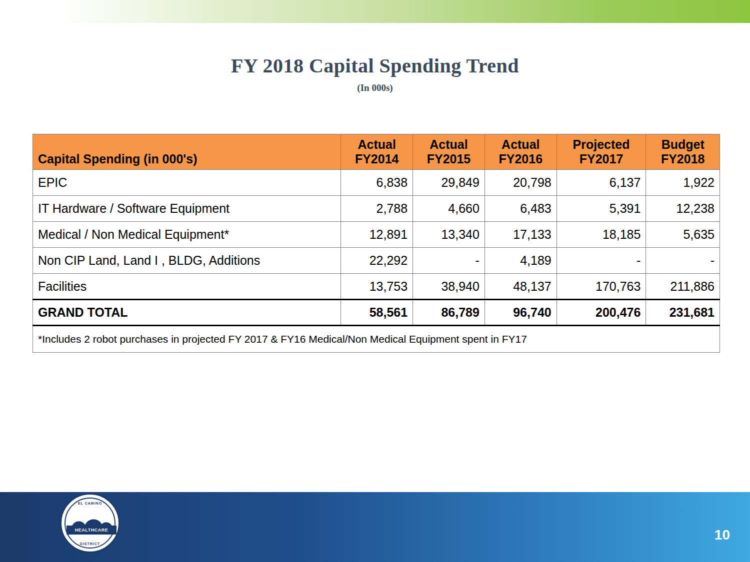FY 2018 Capital Spending Trend
(In 000s)
| Capital Spending (in 000's) | Actual FY2014 | Actual FY2015 | Actual FY2016 | Projected FY2017 | Budget FY2018 |
| --- | --- | --- | --- | --- | --- |
| EPIC | 6,838 | 29,849 | 20,798 | 6,137 | 1,922 |
| IT Hardware / Software Equipment | 2,788 | 4,660 | 6,483 | 5,391 | 12,238 |
| Medical / Non Medical Equipment* | 12,891 | 13,340 | 17,133 | 18,185 | 5,635 |
| Non CIP Land, Land I , BLDG, Additions | 22,292 | - | 4,189 | - | - |
| Facilities | 13,753 | 38,940 | 48,137 | 170,763 | 211,886 |
| GRAND TOTAL | 58,561 | 86,789 | 96,740 | 200,476 | 231,681 |
| *Includes 2 robot purchases in projected FY 2017 & FY16 Medical/Non Medical Equipment spent in FY17 |
EL CAMINO
HEALTHCARE
DISTRICT
10